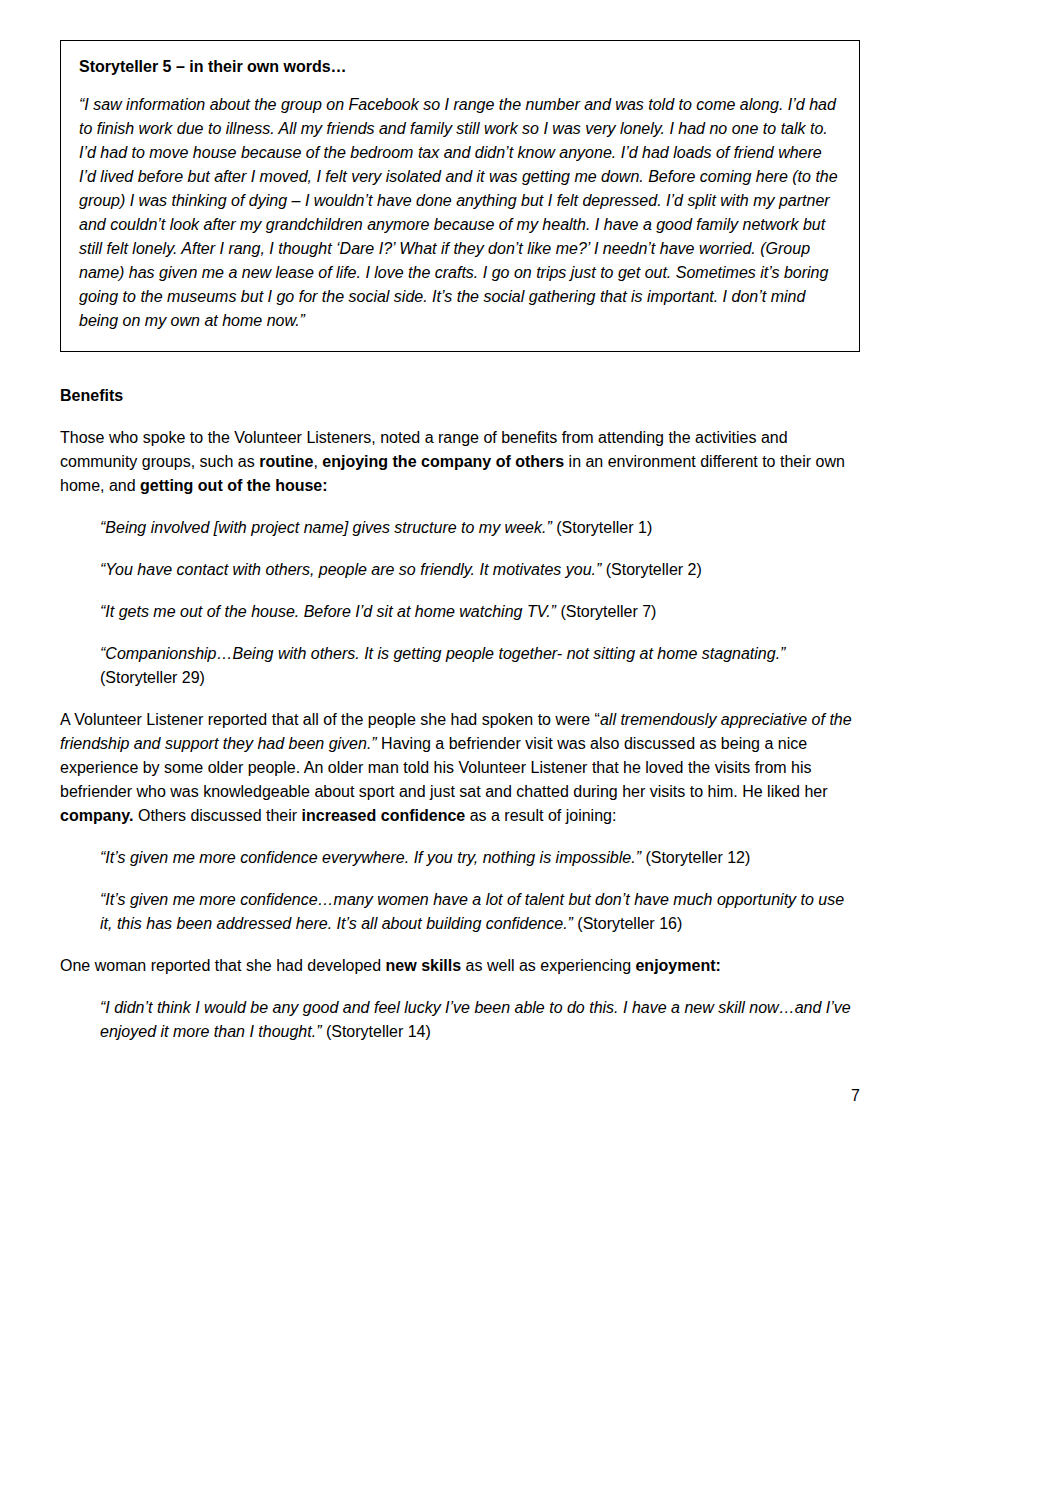Storyteller 5 – in their own words…
“I saw information about the group on Facebook so I range the number and was told to come along. I’d had to finish work due to illness. All my friends and family still work so I was very lonely. I had no one to talk to. I’d had to move house because of the bedroom tax and didn’t know anyone. I’d had loads of friend where I’d lived before but after I moved, I felt very isolated and it was getting me down. Before coming here (to the group) I was thinking of dying – I wouldn’t have done anything but I felt depressed. I’d split with my partner and couldn’t look after my grandchildren anymore because of my health. I have a good family network but still felt lonely. After I rang, I thought ‘Dare I?’ What if they don’t like me?’ I needn’t have worried. (Group name) has given me a new lease of life. I love the crafts. I go on trips just to get out. Sometimes it’s boring going to the museums but I go for the social side. It’s the social gathering that is important. I don’t mind being on my own at home now.”
Benefits
Those who spoke to the Volunteer Listeners, noted a range of benefits from attending the activities and community groups, such as routine, enjoying the company of others in an environment different to their own home, and getting out of the house:
“Being involved [with project name] gives structure to my week.” (Storyteller 1)
“You have contact with others, people are so friendly. It motivates you.” (Storyteller 2)
“It gets me out of the house. Before I’d sit at home watching TV.” (Storyteller 7)
“Companionship…Being with others. It is getting people together- not sitting at home stagnating.” (Storyteller 29)
A Volunteer Listener reported that all of the people she had spoken to were “all tremendously appreciative of the friendship and support they had been given.” Having a befriender visit was also discussed as being a nice experience by some older people. An older man told his Volunteer Listener that he loved the visits from his befriender who was knowledgeable about sport and just sat and chatted during her visits to him. He liked her company. Others discussed their increased confidence as a result of joining:
“It’s given me more confidence everywhere. If you try, nothing is impossible.” (Storyteller 12)
“It’s given me more confidence…many women have a lot of talent but don’t have much opportunity to use it, this has been addressed here. It’s all about building confidence.” (Storyteller 16)
One woman reported that she had developed new skills as well as experiencing enjoyment:
“I didn’t think I would be any good and feel lucky I’ve been able to do this. I have a new skill now…and I’ve enjoyed it more than I thought.” (Storyteller 14)
7